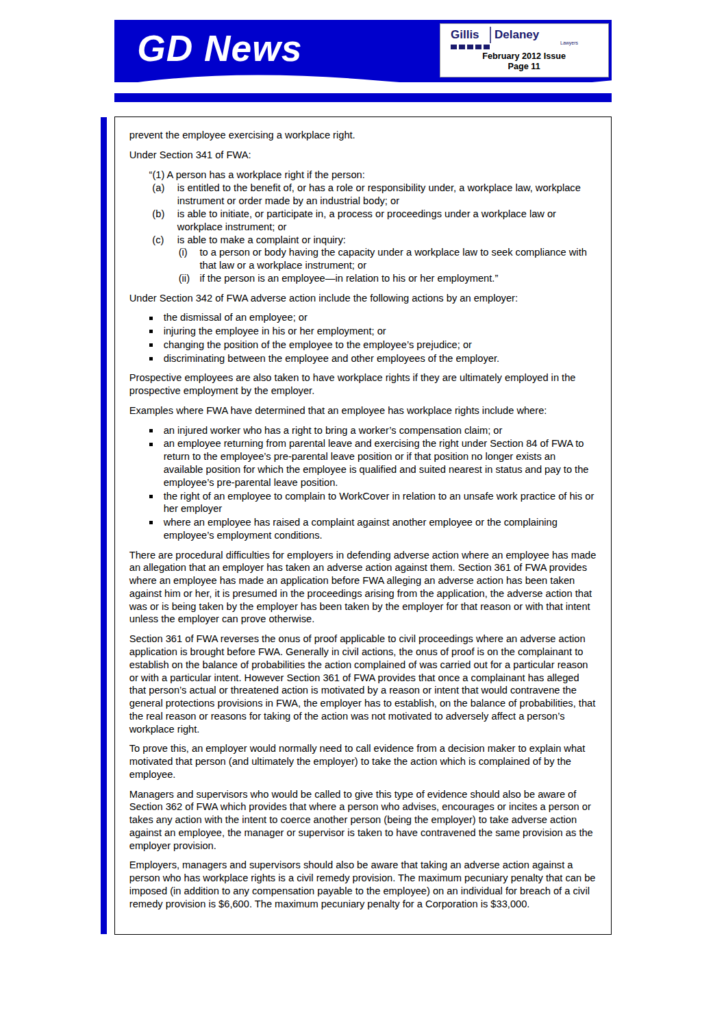GD News
Gillis Delaney Lawyers
February 2012 Issue
Page 11
prevent the employee exercising a workplace right.
Under Section 341 of FWA:
“(1) A person has a workplace right if the person:
(a) is entitled to the benefit of, or has a role or responsibility under, a workplace law, workplace instrument or order made by an industrial body; or
(b) is able to initiate, or participate in, a process or proceedings under a workplace law or workplace instrument; or
(c) is able to make a complaint or inquiry:
(i) to a person or body having the capacity under a workplace law to seek compliance with that law or a workplace instrument; or
(ii) if the person is an employee—in relation to his or her employment.”
Under Section 342 of FWA adverse action include the following actions by an employer:
the dismissal of an employee; or
injuring the employee in his or her employment; or
changing the position of the employee to the employee’s prejudice; or
discriminating between the employee and other employees of the employer.
Prospective employees are also taken to have workplace rights if they are ultimately employed in the prospective employment by the employer.
Examples where FWA have determined that an employee has workplace rights include where:
an injured worker who has a right to bring a worker’s compensation claim; or
an employee returning from parental leave and exercising the right under Section 84 of FWA to return to the employee’s pre-parental leave position or if that position no longer exists an available position for which the employee is qualified and suited nearest in status and pay to the employee’s pre-parental leave position.
the right of an employee to complain to WorkCover in relation to an unsafe work practice of his or her employer
where an employee has raised a complaint against another employee or the complaining employee’s employment conditions.
There are procedural difficulties for employers in defending adverse action where an employee has made an allegation that an employer has taken an adverse action against them. Section 361 of FWA provides where an employee has made an application before FWA alleging an adverse action has been taken against him or her, it is presumed in the proceedings arising from the application, the adverse action that was or is being taken by the employer has been taken by the employer for that reason or with that intent unless the employer can prove otherwise.
Section 361 of FWA reverses the onus of proof applicable to civil proceedings where an adverse action application is brought before FWA. Generally in civil actions, the onus of proof is on the complainant to establish on the balance of probabilities the action complained of was carried out for a particular reason or with a particular intent. However Section 361 of FWA provides that once a complainant has alleged that person’s actual or threatened action is motivated by a reason or intent that would contravene the general protections provisions in FWA, the employer has to establish, on the balance of probabilities, that the real reason or reasons for taking of the action was not motivated to adversely affect a person’s workplace right.
To prove this, an employer would normally need to call evidence from a decision maker to explain what motivated that person (and ultimately the employer) to take the action which is complained of by the employee.
Managers and supervisors who would be called to give this type of evidence should also be aware of Section 362 of FWA which provides that where a person who advises, encourages or incites a person or takes any action with the intent to coerce another person (being the employer) to take adverse action against an employee, the manager or supervisor is taken to have contravened the same provision as the employer provision.
Employers, managers and supervisors should also be aware that taking an adverse action against a person who has workplace rights is a civil remedy provision. The maximum pecuniary penalty that can be imposed (in addition to any compensation payable to the employee) on an individual for breach of a civil remedy provision is $6,600. The maximum pecuniary penalty for a Corporation is $33,000.